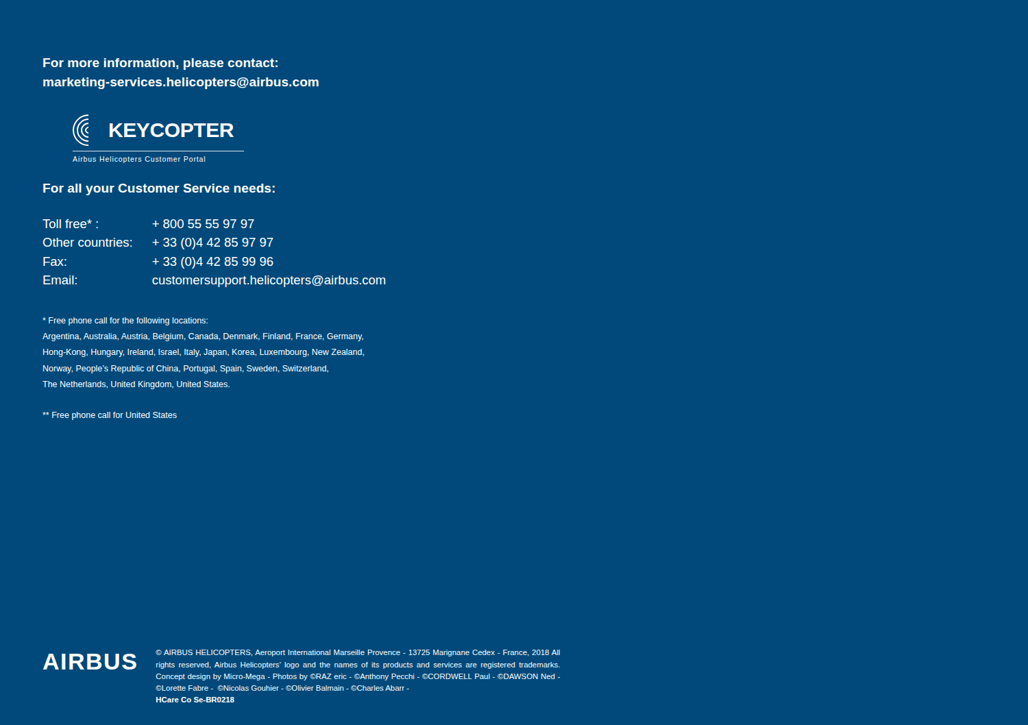For more information, please contact:
marketing-services.helicopters@airbus.com
KEYCOPTER
Airbus Helicopters Customer Portal
For all your Customer Service needs:
| Toll free* : | + 800 55 55 97 97 |
| Other countries: | + 33 (0)4 42 85 97 97 |
| Fax: | + 33 (0)4 42 85 99 96 |
| Email: | customersupport.helicopters@airbus.com |
* Free phone call for the following locations:
Argentina, Australia, Austria, Belgium, Canada, Denmark, Finland, France, Germany,
Hong-Kong, Hungary, Ireland, Israel, Italy, Japan, Korea, Luxembourg, New Zealand,
Norway, People’s Republic of China, Portugal, Spain, Sweden, Switzerland,
The Netherlands, United Kingdom, United States.
** Free phone call for United States
AIRBUS
© AIRBUS HELICOPTERS, Aeroport International Marseille Provence - 13725 Marignane Cedex - France, 2018 All rights reserved, Airbus Helicopters’ logo and the names of its products and services are registered trademarks. Concept design by Micro-Mega - Photos by ©RAZ eric - ©Anthony Pecchi - ©CORDWELL Paul - ©DAWSON Ned - ©Lorette Fabre - ©Nicolas Gouhier - ©Olivier Balmain - ©Charles Abarr -
HCare Co Se-BR0218